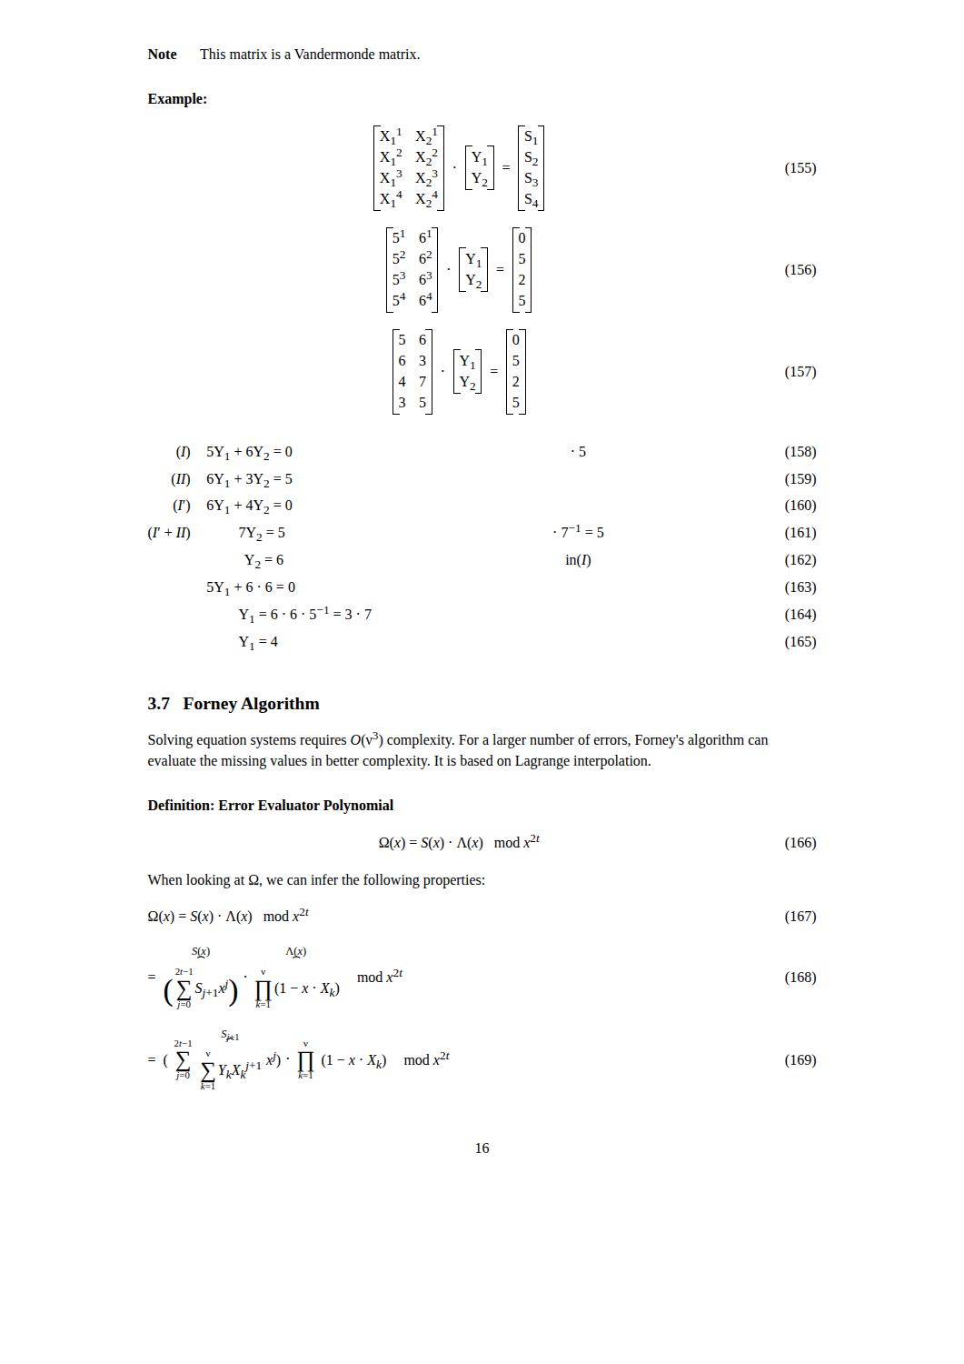Note This matrix is a Vandermonde matrix.
Example:
X11 X21 X12 X22 X13 X23 X14 X24 · Y1 Y2 = S1 S2 S3 S4
(155)
5161 5262 5363 5464 · Y1 Y2 = 0 5 2 5
(156)
56 63 47 35 · Y1 Y2 = 0 5 2 5
(157)
(I)
5Y1 + 6Y2 = 0
· 5
(158)
(II)
6Y1 + 3Y2 = 5
(159)
(I′)
6Y1 + 4Y2 = 0
(160)
(I′ + II)
7Y2 = 5
· 7−1 = 5
(161)
Y2 = 6
in(I)
(162)
5Y1 + 6 · 6 = 0
(163)
Y1 = 6 · 6 · 5−1 = 3 · 7
(164)
Y1 = 4
(165)
3.7 Forney Algorithm
Solving equation systems requires O(ν3) complexity. For a larger number of errors, Forney's algorithm can evaluate the missing values in better complexity. It is based on Lagrange interpolation.
Definition: Error Evaluator Polynomial
Ω(x) = S(x) · Λ(x) mod x2t
(166)
When looking at Ω, we can infer the following properties:
Ω(x) = S(x) · Λ(x) mod x2t
(167)
=
S(x) ⏞ ( 2t−1 ∑ j=0 Sj+1xj ) · Λ(x) ⏞ ν ∏ k=1 (1 − x · Xk) mod x2t
(168)
=
( 2t−1 ∑ j=0 Sj+1 ⏞ ν ∑ k=1 YkXkj+1 xj) · ν ∏ k=1 (1 − x · Xk) mod x2t
(169)
16